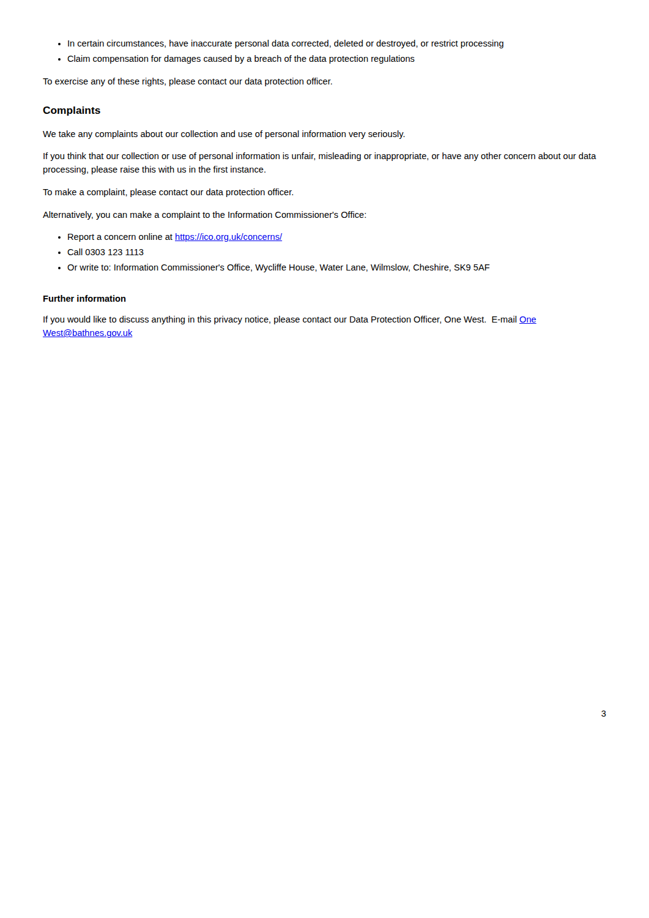In certain circumstances, have inaccurate personal data corrected, deleted or destroyed, or restrict processing
Claim compensation for damages caused by a breach of the data protection regulations
To exercise any of these rights, please contact our data protection officer.
Complaints
We take any complaints about our collection and use of personal information very seriously.
If you think that our collection or use of personal information is unfair, misleading or inappropriate, or have any other concern about our data processing, please raise this with us in the first instance.
To make a complaint, please contact our data protection officer.
Alternatively, you can make a complaint to the Information Commissioner's Office:
Report a concern online at https://ico.org.uk/concerns/
Call 0303 123 1113
Or write to: Information Commissioner's Office, Wycliffe House, Water Lane, Wilmslow, Cheshire, SK9 5AF
Further information
If you would like to discuss anything in this privacy notice, please contact our Data Protection Officer, One West. E-mail One West@bathnes.gov.uk
3